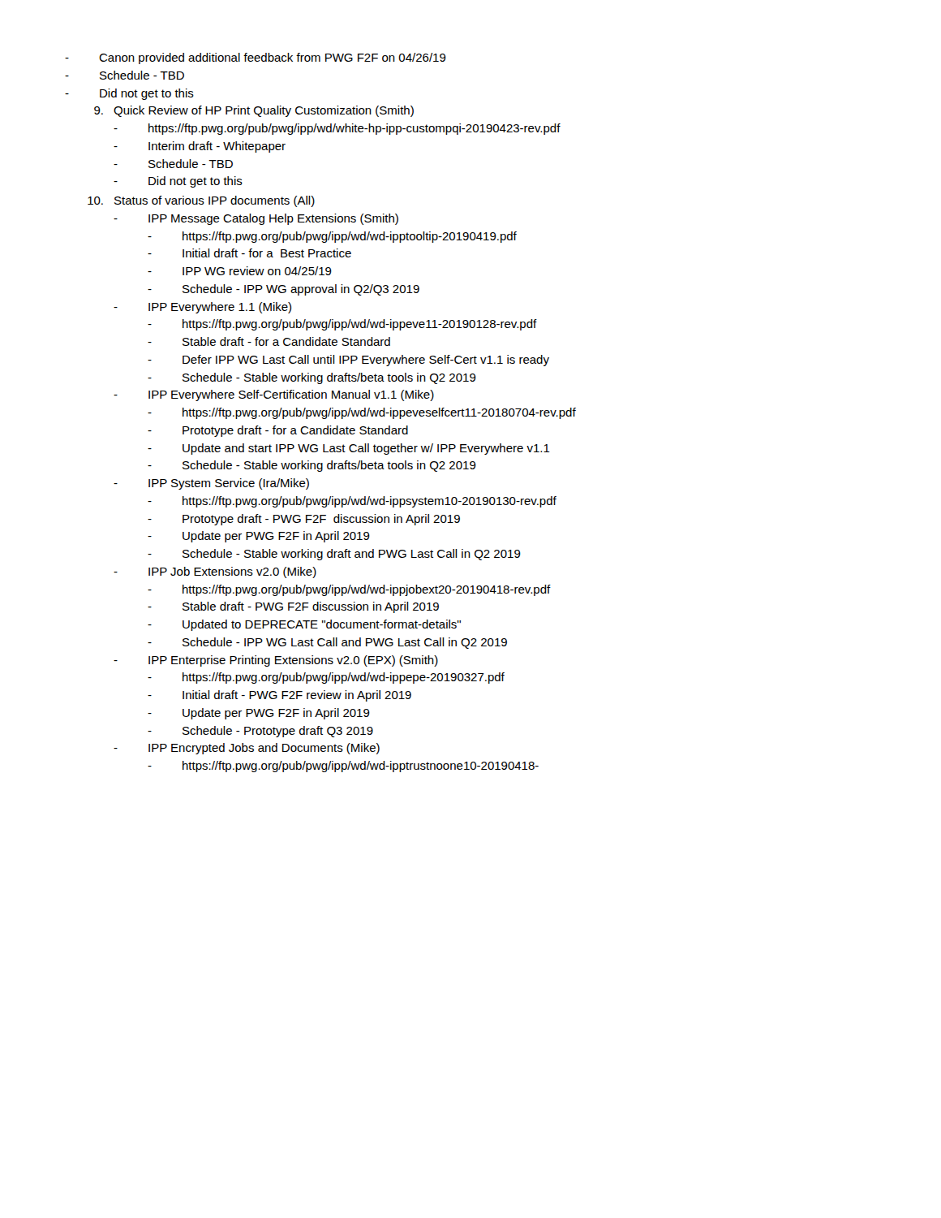Canon provided additional feedback from PWG F2F on 04/26/19
Schedule - TBD
Did not get to this
9. Quick Review of HP Print Quality Customization (Smith)
https://ftp.pwg.org/pub/pwg/ipp/wd/white-hp-ipp-custompqi-20190423-rev.pdf
Interim draft - Whitepaper
Schedule - TBD
Did not get to this
10. Status of various IPP documents (All)
IPP Message Catalog Help Extensions (Smith)
https://ftp.pwg.org/pub/pwg/ipp/wd/wd-ipptooltip-20190419.pdf
Initial draft - for a Best Practice
IPP WG review on 04/25/19
Schedule - IPP WG approval in Q2/Q3 2019
IPP Everywhere 1.1 (Mike)
https://ftp.pwg.org/pub/pwg/ipp/wd/wd-ippeve11-20190128-rev.pdf
Stable draft - for a Candidate Standard
Defer IPP WG Last Call until IPP Everywhere Self-Cert v1.1 is ready
Schedule - Stable working drafts/beta tools in Q2 2019
IPP Everywhere Self-Certification Manual v1.1 (Mike)
https://ftp.pwg.org/pub/pwg/ipp/wd/wd-ippeveselfcert11-20180704-rev.pdf
Prototype draft - for a Candidate Standard
Update and start IPP WG Last Call together w/ IPP Everywhere v1.1
Schedule - Stable working drafts/beta tools in Q2 2019
IPP System Service (Ira/Mike)
https://ftp.pwg.org/pub/pwg/ipp/wd/wd-ippsystem10-20190130-rev.pdf
Prototype draft - PWG F2F discussion in April 2019
Update per PWG F2F in April 2019
Schedule - Stable working draft and PWG Last Call in Q2 2019
IPP Job Extensions v2.0 (Mike)
https://ftp.pwg.org/pub/pwg/ipp/wd/wd-ippjobext20-20190418-rev.pdf
Stable draft - PWG F2F discussion in April 2019
Updated to DEPRECATE "document-format-details"
Schedule - IPP WG Last Call and PWG Last Call in Q2 2019
IPP Enterprise Printing Extensions v2.0 (EPX) (Smith)
https://ftp.pwg.org/pub/pwg/ipp/wd/wd-ippepe-20190327.pdf
Initial draft - PWG F2F review in April 2019
Update per PWG F2F in April 2019
Schedule - Prototype draft Q3 2019
IPP Encrypted Jobs and Documents (Mike)
https://ftp.pwg.org/pub/pwg/ipp/wd/wd-ipptrustnoone10-20190418-